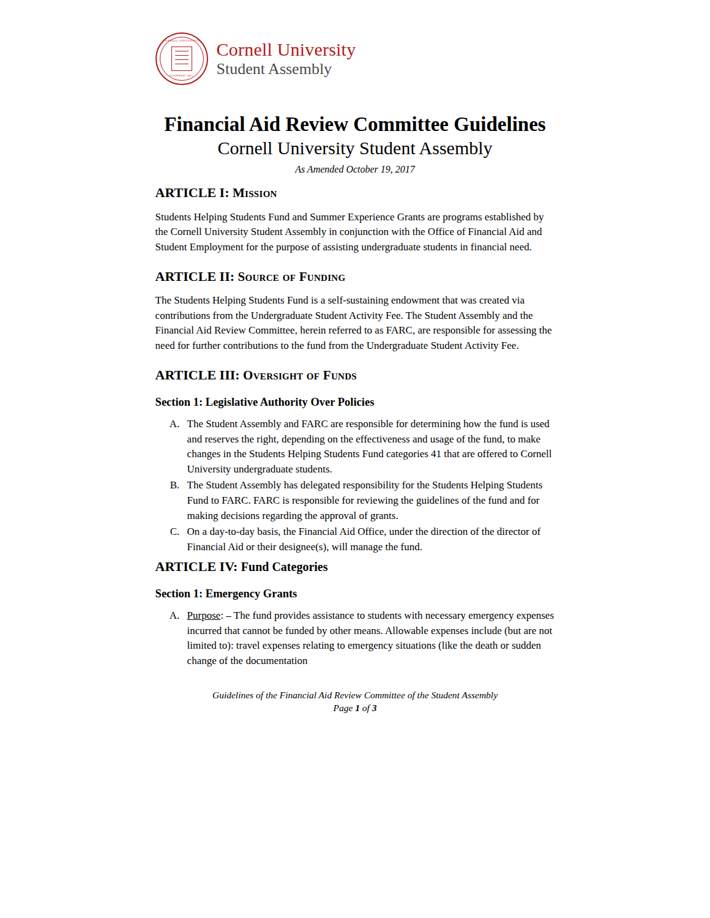Cornell University
Founded 1865
Cornell University
Student Assembly
Financial Aid Review Committee Guidelines
Cornell University Student Assembly
As Amended October 19, 2017
ARTICLE I: Mission
Students Helping Students Fund and Summer Experience Grants are programs established by the Cornell University Student Assembly in conjunction with the Office of Financial Aid and Student Employment for the purpose of assisting undergraduate students in financial need.
ARTICLE II: Source of Funding
The Students Helping Students Fund is a self-sustaining endowment that was created via contributions from the Undergraduate Student Activity Fee. The Student Assembly and the Financial Aid Review Committee, herein referred to as FARC, are responsible for assessing the need for further contributions to the fund from the Undergraduate Student Activity Fee.
ARTICLE III: Oversight of Funds
Section 1: Legislative Authority Over Policies
The Student Assembly and FARC are responsible for determining how the fund is used and reserves the right, depending on the effectiveness and usage of the fund, to make changes in the Students Helping Students Fund categories 41 that are offered to Cornell University undergraduate students.
The Student Assembly has delegated responsibility for the Students Helping Students Fund to FARC. FARC is responsible for reviewing the guidelines of the fund and for making decisions regarding the approval of grants.
On a day-to-day basis, the Financial Aid Office, under the direction of the director of Financial Aid or their designee(s), will manage the fund.
ARTICLE IV: Fund Categories
Section 1: Emergency Grants
Purpose: – The fund provides assistance to students with necessary emergency expenses incurred that cannot be funded by other means. Allowable expenses include (but are not limited to): travel expenses relating to emergency situations (like the death or sudden change of the documentation
Guidelines of the Financial Aid Review Committee of the Student Assembly
Page 1 of 3